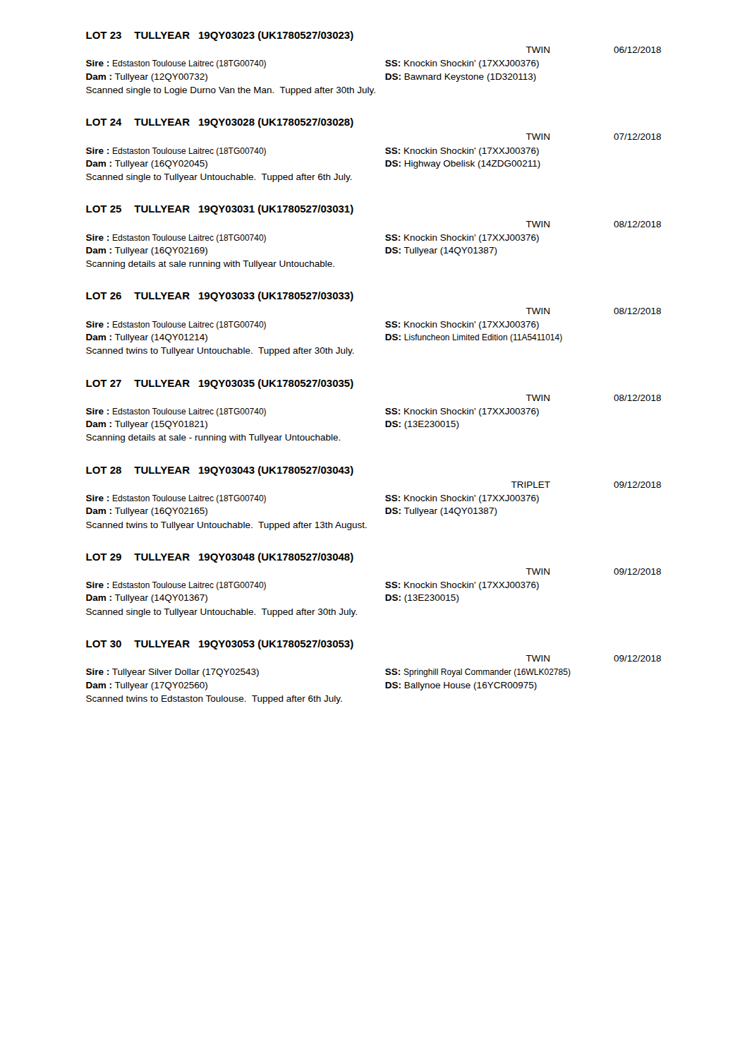LOT 23 TULLYEAR 19QY03023 (UK1780527/03023)
TWIN 06/12/2018
| Sire : Edstaston Toulouse Laitrec (18TG00740) | SS: Knockin Shockin' (17XXJ00376) |
| Dam : Tullyear (12QY00732) | DS: Bawnard Keystone (1D320113) |
Scanned single to Logie Durno Van the Man. Tupped after 30th July.
LOT 24 TULLYEAR 19QY03028 (UK1780527/03028)
TWIN 07/12/2018
| Sire : Edstaston Toulouse Laitrec (18TG00740) | SS: Knockin Shockin' (17XXJ00376) |
| Dam : Tullyear (16QY02045) | DS: Highway Obelisk (14ZDG00211) |
Scanned single to Tullyear Untouchable. Tupped after 6th July.
LOT 25 TULLYEAR 19QY03031 (UK1780527/03031)
TWIN 08/12/2018
| Sire : Edstaston Toulouse Laitrec (18TG00740) | SS: Knockin Shockin' (17XXJ00376) |
| Dam : Tullyear (16QY02169) | DS: Tullyear (14QY01387) |
Scanning details at sale running with Tullyear Untouchable.
LOT 26 TULLYEAR 19QY03033 (UK1780527/03033)
TWIN 08/12/2018
| Sire : Edstaston Toulouse Laitrec (18TG00740) | SS: Knockin Shockin' (17XXJ00376) |
| Dam : Tullyear (14QY01214) | DS: Lisfuncheon Limited Edition (11A5411014) |
Scanned twins to Tullyear Untouchable. Tupped after 30th July.
LOT 27 TULLYEAR 19QY03035 (UK1780527/03035)
TWIN 08/12/2018
| Sire : Edstaston Toulouse Laitrec (18TG00740) | SS: Knockin Shockin' (17XXJ00376) |
| Dam : Tullyear (15QY01821) | DS: (13E230015) |
Scanning details at sale - running with Tullyear Untouchable.
LOT 28 TULLYEAR 19QY03043 (UK1780527/03043)
TRIPLET 09/12/2018
| Sire : Edstaston Toulouse Laitrec (18TG00740) | SS: Knockin Shockin' (17XXJ00376) |
| Dam : Tullyear (16QY02165) | DS: Tullyear (14QY01387) |
Scanned twins to Tullyear Untouchable. Tupped after 13th August.
LOT 29 TULLYEAR 19QY03048 (UK1780527/03048)
TWIN 09/12/2018
| Sire : Edstaston Toulouse Laitrec (18TG00740) | SS: Knockin Shockin' (17XXJ00376) |
| Dam : Tullyear (14QY01367) | DS: (13E230015) |
Scanned single to Tullyear Untouchable. Tupped after 30th July.
LOT 30 TULLYEAR 19QY03053 (UK1780527/03053)
TWIN 09/12/2018
| Sire : Tullyear Silver Dollar (17QY02543) | SS: Springhill Royal Commander (16WLK02785) |
| Dam : Tullyear (17QY02560) | DS: Ballynoe House (16YCR00975) |
Scanned twins to Edstaston Toulouse. Tupped after 6th July.